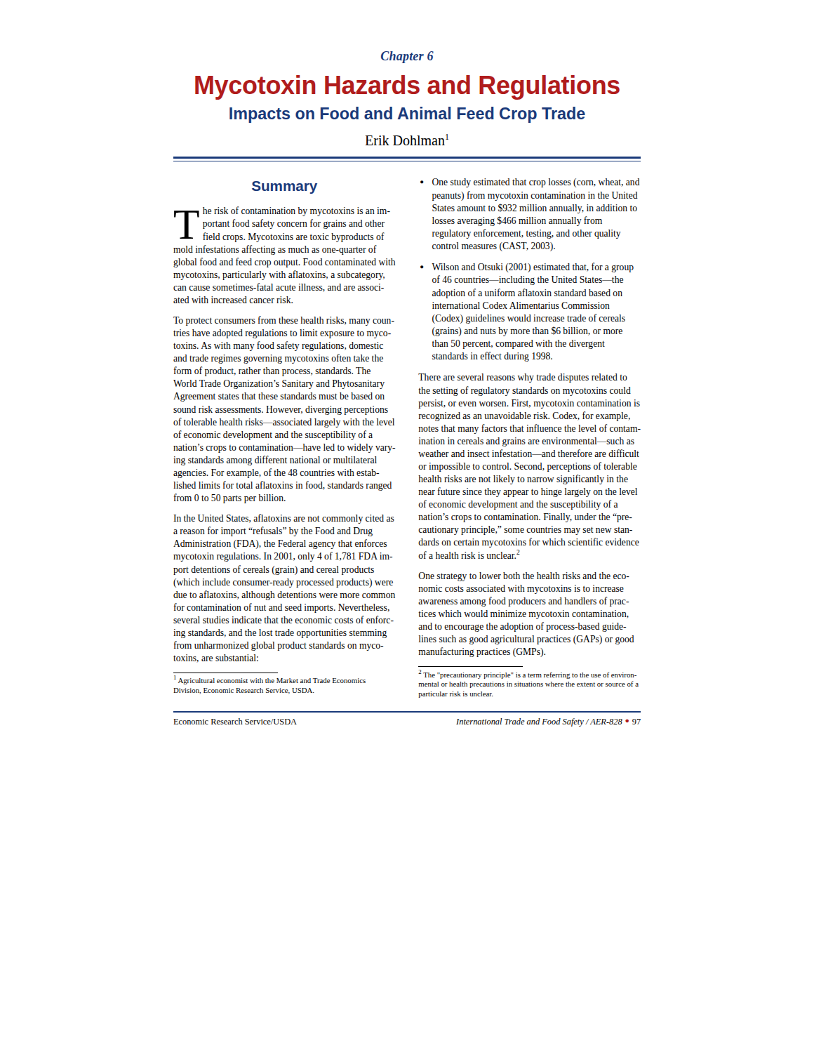Chapter 6
Mycotoxin Hazards and Regulations
Impacts on Food and Animal Feed Crop Trade
Erik Dohlman1
Summary
The risk of contamination by mycotoxins is an important food safety concern for grains and other field crops. Mycotoxins are toxic byproducts of mold infestations affecting as much as one-quarter of global food and feed crop output. Food contaminated with mycotoxins, particularly with aflatoxins, a subcategory, can cause sometimes-fatal acute illness, and are associated with increased cancer risk.
To protect consumers from these health risks, many countries have adopted regulations to limit exposure to mycotoxins. As with many food safety regulations, domestic and trade regimes governing mycotoxins often take the form of product, rather than process, standards. The World Trade Organization’s Sanitary and Phytosanitary Agreement states that these standards must be based on sound risk assessments. However, diverging perceptions of tolerable health risks—associated largely with the level of economic development and the susceptibility of a nation’s crops to contamination—have led to widely varying standards among different national or multilateral agencies. For example, of the 48 countries with established limits for total aflatoxins in food, standards ranged from 0 to 50 parts per billion.
In the United States, aflatoxins are not commonly cited as a reason for import “refusals” by the Food and Drug Administration (FDA), the Federal agency that enforces mycotoxin regulations. In 2001, only 4 of 1,781 FDA import detentions of cereals (grain) and cereal products (which include consumer-ready processed products) were due to aflatoxins, although detentions were more common for contamination of nut and seed imports. Nevertheless, several studies indicate that the economic costs of enforcing standards, and the lost trade opportunities stemming from unharmonized global product standards on mycotoxins, are substantial:
1 Agricultural economist with the Market and Trade Economics Division, Economic Research Service, USDA.
One study estimated that crop losses (corn, wheat, and peanuts) from mycotoxin contamination in the United States amount to $932 million annually, in addition to losses averaging $466 million annually from regulatory enforcement, testing, and other quality control measures (CAST, 2003).
Wilson and Otsuki (2001) estimated that, for a group of 46 countries—including the United States—the adoption of a uniform aflatoxin standard based on international Codex Alimentarius Commission (Codex) guidelines would increase trade of cereals (grains) and nuts by more than $6 billion, or more than 50 percent, compared with the divergent standards in effect during 1998.
There are several reasons why trade disputes related to the setting of regulatory standards on mycotoxins could persist, or even worsen. First, mycotoxin contamination is recognized as an unavoidable risk. Codex, for example, notes that many factors that influence the level of contamination in cereals and grains are environmental—such as weather and insect infestation—and therefore are difficult or impossible to control. Second, perceptions of tolerable health risks are not likely to narrow significantly in the near future since they appear to hinge largely on the level of economic development and the susceptibility of a nation’s crops to contamination. Finally, under the “precautionary principle,” some countries may set new standards on certain mycotoxins for which scientific evidence of a health risk is unclear.2
One strategy to lower both the health risks and the economic costs associated with mycotoxins is to increase awareness among food producers and handlers of practices which would minimize mycotoxin contamination, and to encourage the adoption of process-based guidelines such as good agricultural practices (GAPs) or good manufacturing practices (GMPs).
2 The "precautionary principle" is a term referring to the use of environmental or health precautions in situations where the extent or source of a particular risk is unclear.
Economic Research Service/USDA
International Trade and Food Safety / AER-828●97